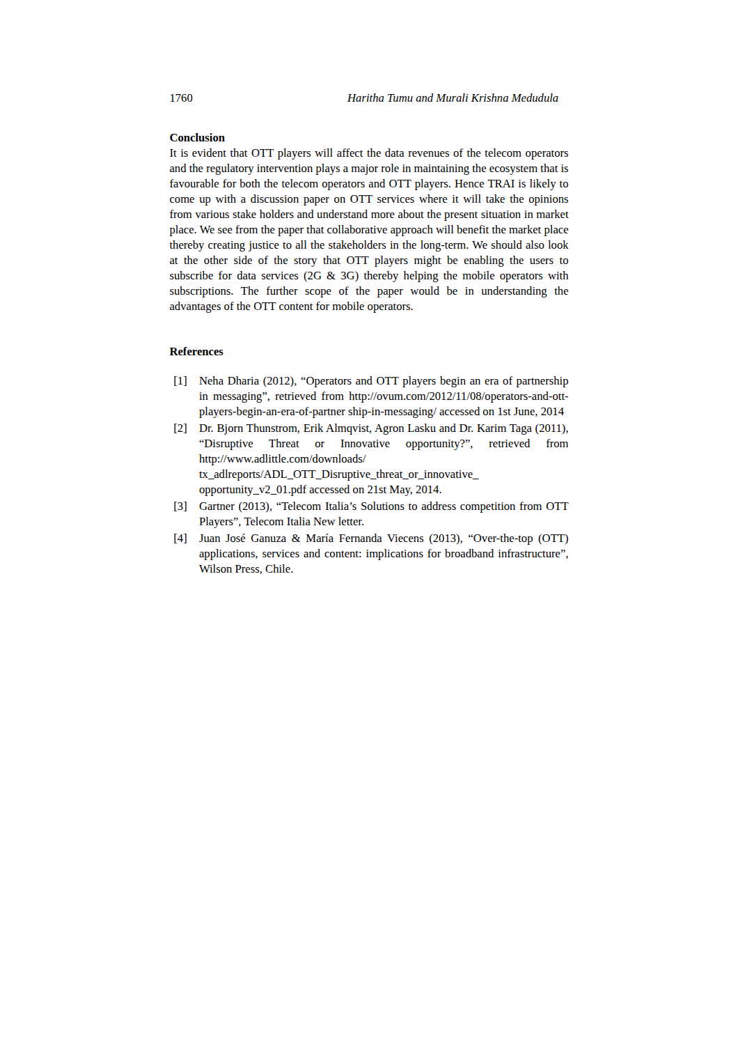1760 Haritha Tumu and Murali Krishna Medudula
Conclusion
It is evident that OTT players will affect the data revenues of the telecom operators and the regulatory intervention plays a major role in maintaining the ecosystem that is favourable for both the telecom operators and OTT players. Hence TRAI is likely to come up with a discussion paper on OTT services where it will take the opinions from various stake holders and understand more about the present situation in market place. We see from the paper that collaborative approach will benefit the market place thereby creating justice to all the stakeholders in the long-term. We should also look at the other side of the story that OTT players might be enabling the users to subscribe for data services (2G & 3G) thereby helping the mobile operators with subscriptions. The further scope of the paper would be in understanding the advantages of the OTT content for mobile operators.
References
[1] Neha Dharia (2012), “Operators and OTT players begin an era of partnership in messaging”, retrieved from http://ovum.com/2012/11/08/operators-and-ott-players-begin-an-era-of-partner ship-in-messaging/ accessed on 1st June, 2014
[2] Dr. Bjorn Thunstrom, Erik Almqvist, Agron Lasku and Dr. Karim Taga (2011), “Disruptive Threat or Innovative opportunity?”, retrieved from http://www.adlittle.com/downloads/ tx_adlreports/ADL_OTT_Disruptive_threat_or_innovative_ opportunity_v2_01.pdf accessed on 21st May, 2014.
[3] Gartner (2013), “Telecom Italia’s Solutions to address competition from OTT Players”, Telecom Italia New letter.
[4] Juan José Ganuza & María Fernanda Viecens (2013), “Over-the-top (OTT) applications, services and content: implications for broadband infrastructure”, Wilson Press, Chile.